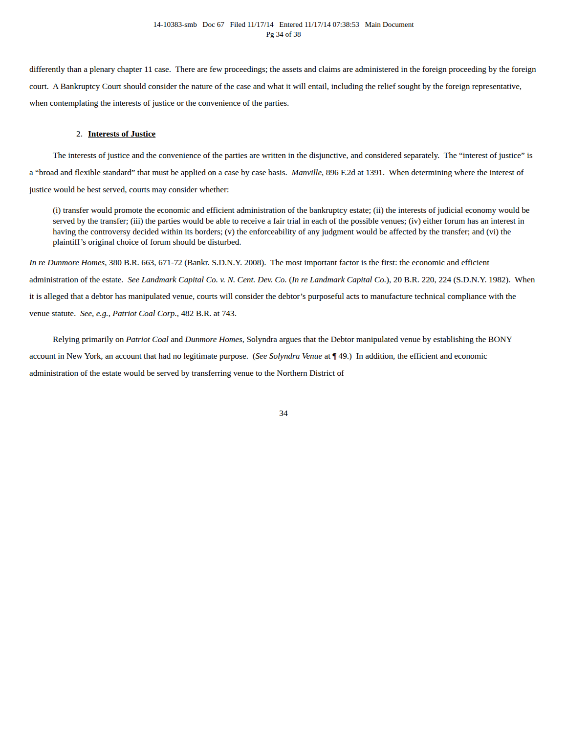14-10383-smb Doc 67 Filed 11/17/14 Entered 11/17/14 07:38:53 Main Document Pg 34 of 38
differently than a plenary chapter 11 case. There are few proceedings; the assets and claims are administered in the foreign proceeding by the foreign court. A Bankruptcy Court should consider the nature of the case and what it will entail, including the relief sought by the foreign representative, when contemplating the interests of justice or the convenience of the parties.
2. Interests of Justice
The interests of justice and the convenience of the parties are written in the disjunctive, and considered separately. The “interest of justice” is a “broad and flexible standard” that must be applied on a case by case basis. Manville, 896 F.2d at 1391. When determining where the interest of justice would be best served, courts may consider whether:
(i) transfer would promote the economic and efficient administration of the bankruptcy estate; (ii) the interests of judicial economy would be served by the transfer; (iii) the parties would be able to receive a fair trial in each of the possible venues; (iv) either forum has an interest in having the controversy decided within its borders; (v) the enforceability of any judgment would be affected by the transfer; and (vi) the plaintiff’s original choice of forum should be disturbed.
In re Dunmore Homes, 380 B.R. 663, 671-72 (Bankr. S.D.N.Y. 2008). The most important factor is the first: the economic and efficient administration of the estate. See Landmark Capital Co. v. N. Cent. Dev. Co. (In re Landmark Capital Co.), 20 B.R. 220, 224 (S.D.N.Y. 1982). When it is alleged that a debtor has manipulated venue, courts will consider the debtor’s purposeful acts to manufacture technical compliance with the venue statute. See, e.g., Patriot Coal Corp., 482 B.R. at 743.
Relying primarily on Patriot Coal and Dunmore Homes, Solyndra argues that the Debtor manipulated venue by establishing the BONY account in New York, an account that had no legitimate purpose. (See Solyndra Venue at ¶ 49.) In addition, the efficient and economic administration of the estate would be served by transferring venue to the Northern District of
34